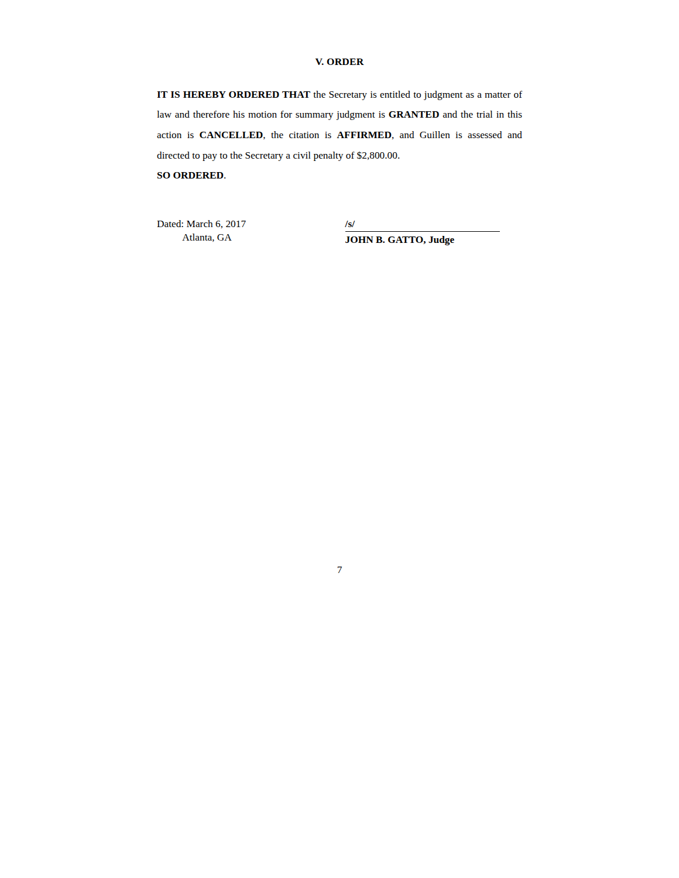V. ORDER
IT IS HEREBY ORDERED THAT the Secretary is entitled to judgment as a matter of law and therefore his motion for summary judgment is GRANTED and the trial in this action is CANCELLED, the citation is AFFIRMED, and Guillen is assessed and directed to pay to the Secretary a civil penalty of $2,800.00.
SO ORDERED.
Dated: March 6, 2017
Atlanta, GA
/s/
JOHN B. GATTO, Judge
7